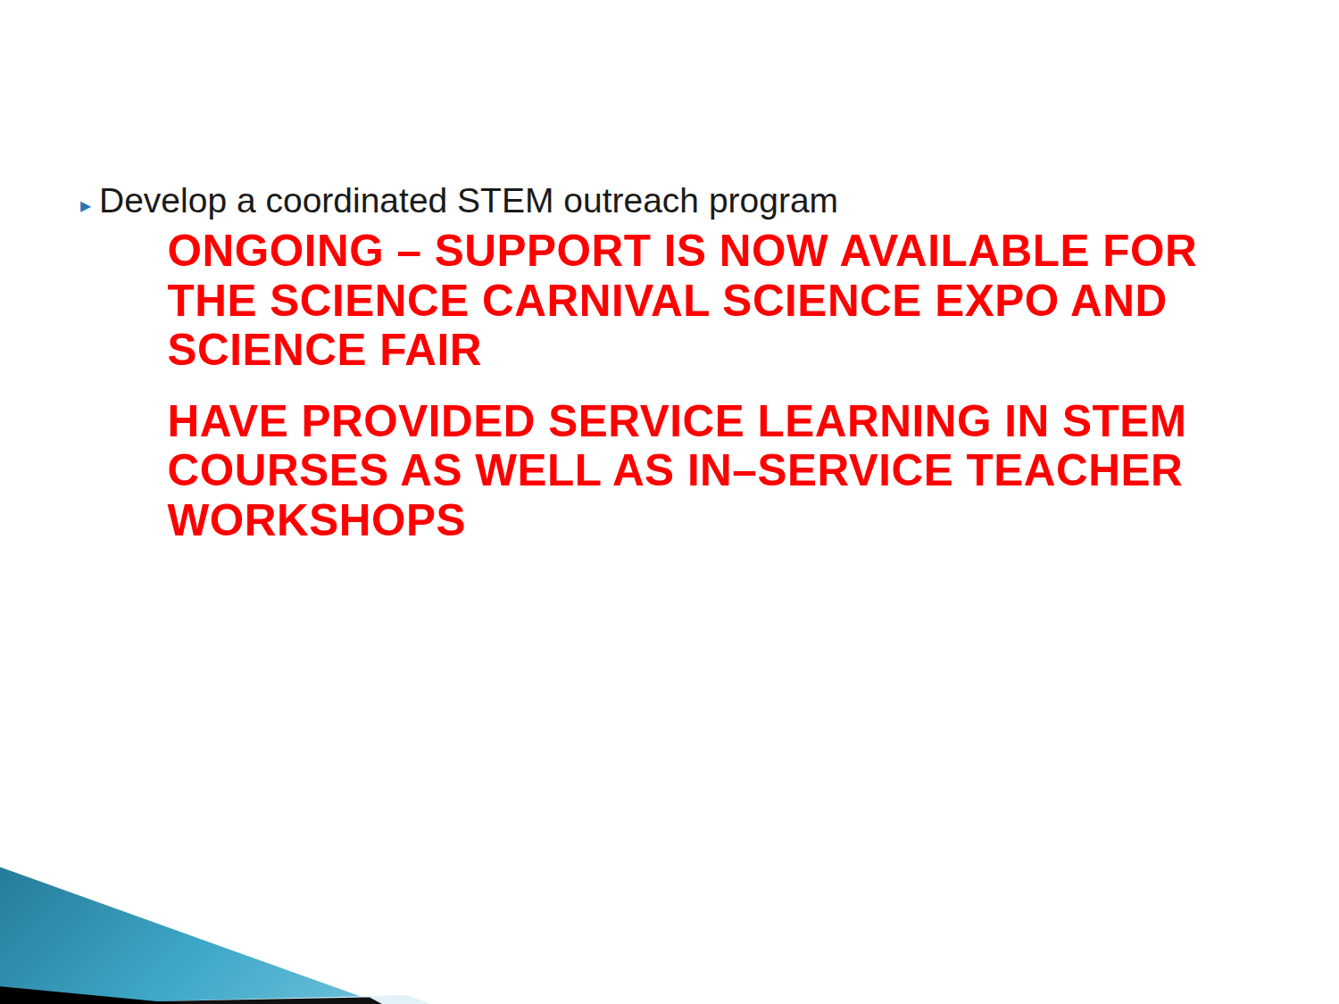▸ Develop a coordinated STEM outreach program
ONGOING – SUPPORT IS NOW AVAILABLE FOR THE SCIENCE CARNIVAL SCIENCE EXPO AND SCIENCE FAIR
HAVE PROVIDED SERVICE LEARNING IN STEM COURSES AS WELL AS IN–SERVICE TEACHER WORKSHOPS